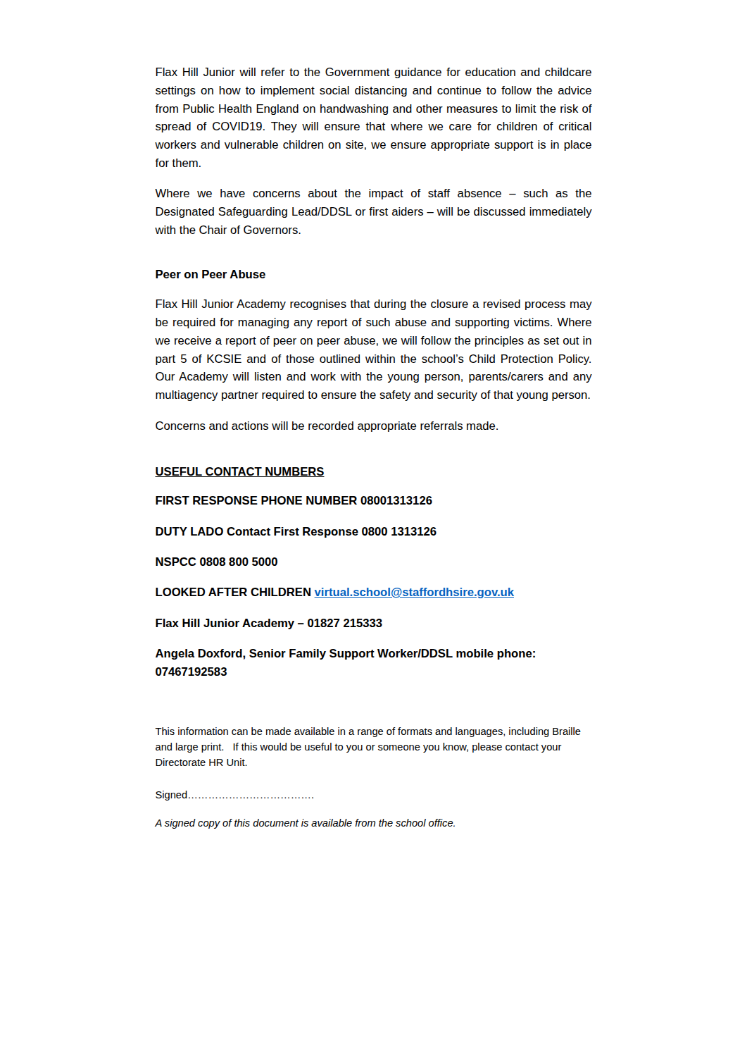Flax Hill Junior will refer to the Government guidance for education and childcare settings on how to implement social distancing and continue to follow the advice from Public Health England on handwashing and other measures to limit the risk of spread of COVID19. They will ensure that where we care for children of critical workers and vulnerable children on site, we ensure appropriate support is in place for them.
Where we have concerns about the impact of staff absence – such as the Designated Safeguarding Lead/DDSL or first aiders – will be discussed immediately with the Chair of Governors.
Peer on Peer Abuse
Flax Hill Junior Academy recognises that during the closure a revised process may be required for managing any report of such abuse and supporting victims. Where we receive a report of peer on peer abuse, we will follow the principles as set out in part 5 of KCSIE and of those outlined within the school’s Child Protection Policy. Our Academy will listen and work with the young person, parents/carers and any multiagency partner required to ensure the safety and security of that young person.
Concerns and actions will be recorded appropriate referrals made.
USEFUL CONTACT NUMBERS
FIRST RESPONSE PHONE NUMBER 08001313126
DUTY LADO Contact First Response 0800 1313126
NSPCC 0808 800 5000
LOOKED AFTER CHILDREN virtual.school@staffordhsire.gov.uk
Flax Hill Junior Academy – 01827 215333
Angela Doxford, Senior Family Support Worker/DDSL mobile phone: 07467192583
This information can be made available in a range of formats and languages, including Braille and large print. If this would be useful to you or someone you know, please contact your Directorate HR Unit.
Signed……………………………….
A signed copy of this document is available from the school office.